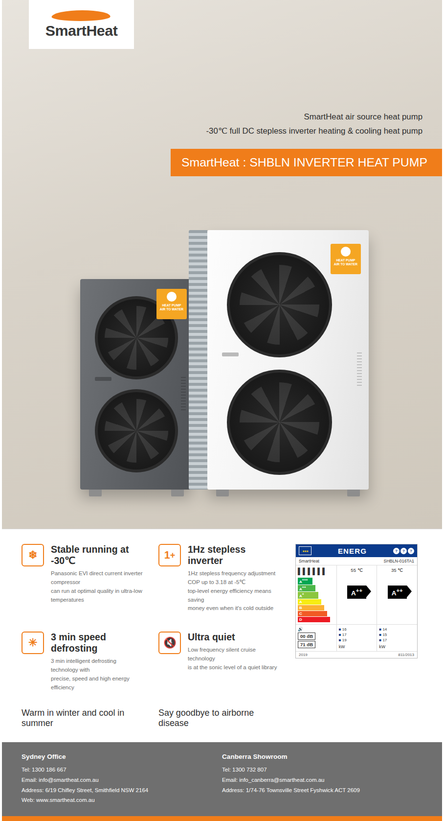SmartHeat
SmartHeat air source heat pump
-30℃ full DC stepless inverter heating & cooling heat pump
SmartHeat : SHBLN INVERTER HEAT PUMP
HEAT PUMP
AIR TO WATER
HEAT PUMP
AIR TO WATER
❄
Stable running at -30℃
Panasonic EVI direct current inverter compressor
can run at optimal quality in ultra-low temperatures
1+
1Hz stepless inverter
1Hz stepless frequency adjustment
COP up to 3.18 at -5℃
top-level energy efficiency means saving
money even when it's cold outside
ENERG
???
SmartHeat SHBLN-016TA1
▌▌▌▌▌▌
A+++
A++
A+
A
B
C
D
55 ℃
A++
35 ℃
A++
🔊
00 dB
71 dB
16
17
19
kW
14
15
17
kW
2019 811/2013
✳
3 min speed defrosting
3 min intelligent defrosting technology with
precise, speed and high energy efficiency
🔇
Ultra quiet
Low frequency silent cruise technology
is at the sonic level of a quiet library
Warm in winter and cool in summer
Say goodbye to airborne disease
Sydney Office
Tel: 1300 186 667
Email: info@smartheat.com.au
Address: 6/19 Chifley Street, Smithfield NSW 2164
Web: www.smartheat.com.au
Canberra Showroom
Tel: 1300 732 807
Email: info_canberra@smartheat.com.au
Address: 1/74-76 Townsville Street Fyshwick ACT 2609